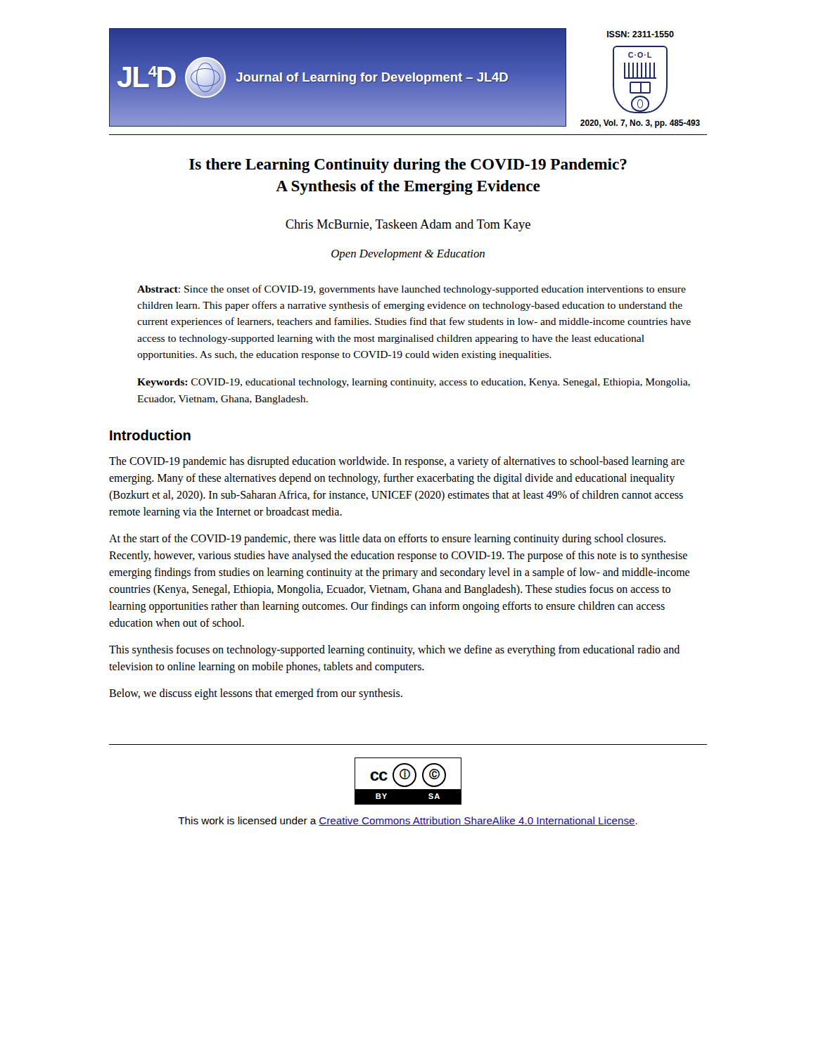JL4D
Journal of Learning for Development – JL4D
ISSN: 2311-1550
C·O·L
2020, Vol. 7, No. 3, pp. 485-493
Is there Learning Continuity during the COVID-19 Pandemic?
A Synthesis of the Emerging Evidence
Chris McBurnie, Taskeen Adam and Tom Kaye
Open Development & Education
Abstract: Since the onset of COVID-19, governments have launched technology-supported education interventions to ensure children learn. This paper offers a narrative synthesis of emerging evidence on technology-based education to understand the current experiences of learners, teachers and families. Studies find that few students in low- and middle-income countries have access to technology-supported learning with the most marginalised children appearing to have the least educational opportunities. As such, the education response to COVID-19 could widen existing inequalities.
Keywords: COVID-19, educational technology, learning continuity, access to education, Kenya. Senegal, Ethiopia, Mongolia, Ecuador, Vietnam, Ghana, Bangladesh.
Introduction
The COVID-19 pandemic has disrupted education worldwide. In response, a variety of alternatives to school-based learning are emerging. Many of these alternatives depend on technology, further exacerbating the digital divide and educational inequality (Bozkurt et al, 2020). In sub-Saharan Africa, for instance, UNICEF (2020) estimates that at least 49% of children cannot access remote learning via the Internet or broadcast media.
At the start of the COVID-19 pandemic, there was little data on efforts to ensure learning continuity during school closures. Recently, however, various studies have analysed the education response to COVID-19. The purpose of this note is to synthesise emerging findings from studies on learning continuity at the primary and secondary level in a sample of low- and middle-income countries (Kenya, Senegal, Ethiopia, Mongolia, Ecuador, Vietnam, Ghana and Bangladesh). These studies focus on access to learning opportunities rather than learning outcomes. Our findings can inform ongoing efforts to ensure children can access education when out of school.
This synthesis focuses on technology-supported learning continuity, which we define as everything from educational radio and television to online learning on mobile phones, tablets and computers.
Below, we discuss eight lessons that emerged from our synthesis.
cc ⓘ Ⓒ
BY SA
This work is licensed under a Creative Commons Attribution ShareAlike 4.0 International License.